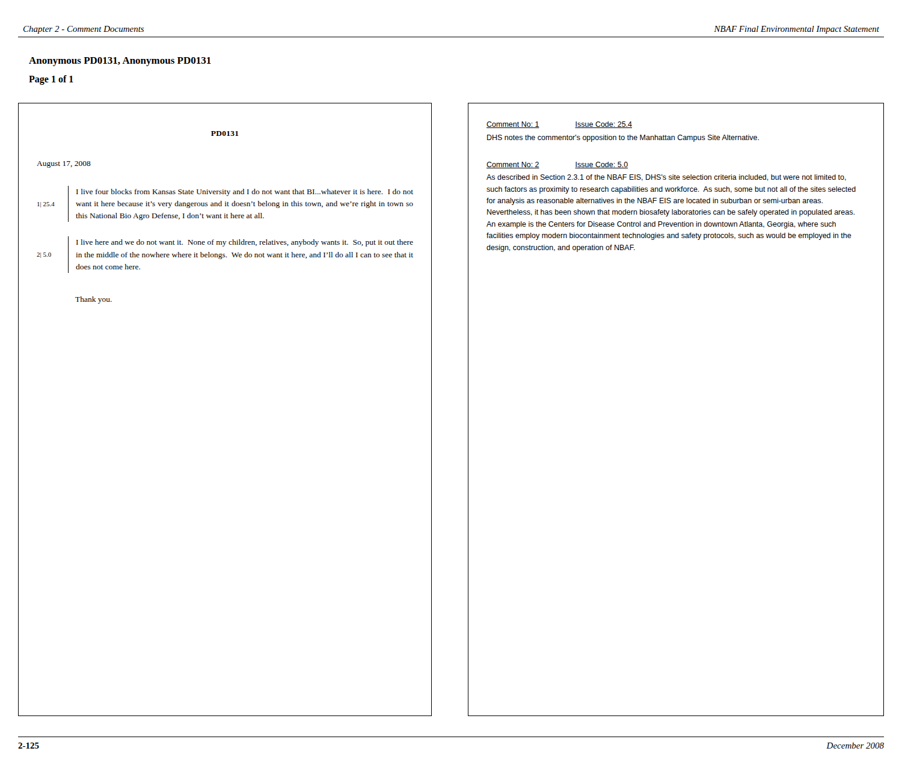Chapter 2 - Comment Documents
NBAF Final Environmental Impact Statement
Anonymous PD0131, Anonymous PD0131 Page 1 of 1
PD0131
August 17, 2008
1| 25.4
I live four blocks from Kansas State University and I do not want that BI...whatever it is here. I do not want it here because it’s very dangerous and it doesn’t belong in this town, and we’re right in town so this National Bio Agro Defense, I don’t want it here at all.
2| 5.0
I live here and we do not want it. None of my children, relatives, anybody wants it. So, put it out there in the middle of the nowhere where it belongs. We do not want it here, and I’ll do all I can to see that it does not come here.
Thank you.
Comment No: 1 Issue Code: 25.4
DHS notes the commentor's opposition to the Manhattan Campus Site Alternative.
Comment No: 2 Issue Code: 5.0
As described in Section 2.3.1 of the NBAF EIS, DHS's site selection criteria included, but were not limited to, such factors as proximity to research capabilities and workforce. As such, some but not all of the sites selected for analysis as reasonable alternatives in the NBAF EIS are located in suburban or semi-urban areas. Nevertheless, it has been shown that modern biosafety laboratories can be safely operated in populated areas. An example is the Centers for Disease Control and Prevention in downtown Atlanta, Georgia, where such facilities employ modern biocontainment technologies and safety protocols, such as would be employed in the design, construction, and operation of NBAF.
2-125
December 2008